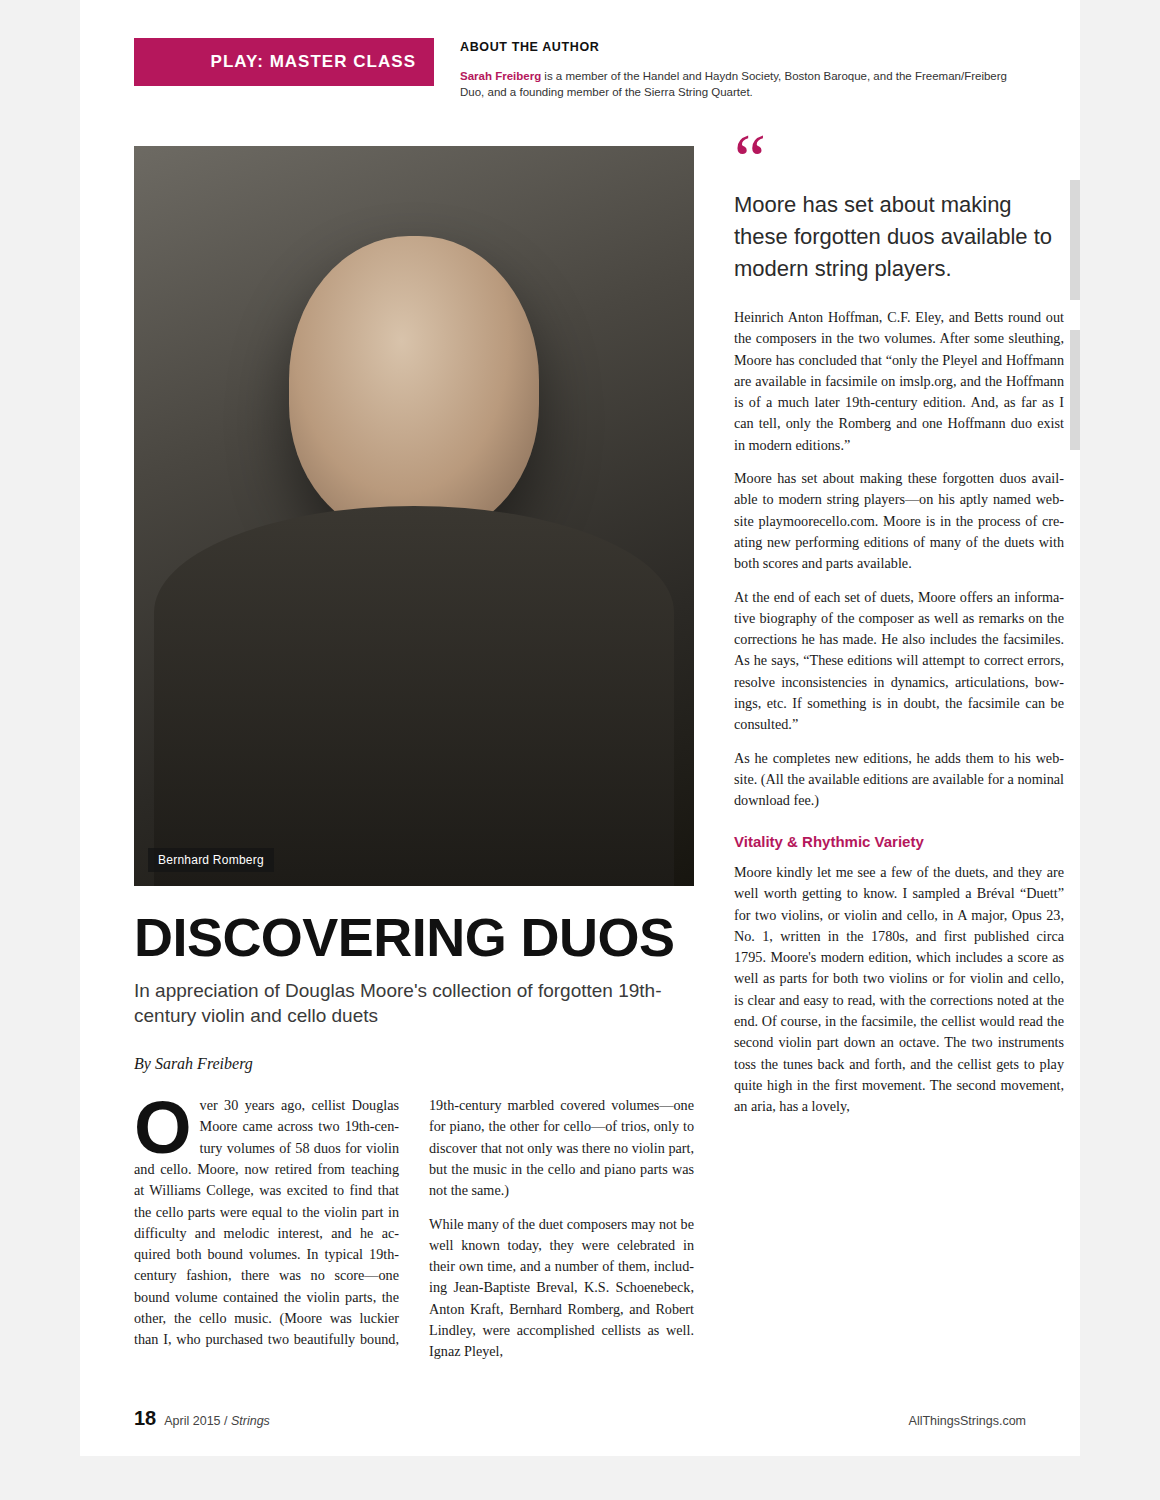PLAY: MASTER CLASS
ABOUT THE AUTHOR
Sarah Freiberg is a member of the Handel and Haydn Society, Boston Baroque, and the Freeman/Freiberg Duo, and a founding member of the Sierra String Quartet.
Bernhard Romberg
DISCOVERING DUOS
In appreciation of Douglas Moore's collection of forgotten 19th-century violin and cello duets
By Sarah Freiberg
Over 30 years ago, cellist Douglas Moore came across two 19th-century volumes of 58 duos for violin and cello. Moore, now retired from teaching at Williams College, was excited to find that the cello parts were equal to the violin part in difficulty and melodic interest, and he acquired both bound volumes. In typical 19th-century fashion, there was no score—one bound volume contained the violin parts, the other, the cello music. (Moore was luckier than I, who purchased two beautifully bound, 19th-century marbled covered volumes—one for piano, the other for cello—of trios, only to discover that not only was there no violin part, but the music in the cello and piano parts was not the same.)
While many of the duet composers may not be well known today, they were celebrated in their own time, and a number of them, including Jean-Baptiste Breval, K.S. Schoenebeck, Anton Kraft, Bernhard Romberg, and Robert Lindley, were accomplished cellists as well. Ignaz Pleyel,
“
Moore has set about making these forgotten duos available to modern string players.
Heinrich Anton Hoffman, C.F. Eley, and Betts round out the composers in the two volumes. After some sleuthing, Moore has concluded that “only the Pleyel and Hoffmann are available in facsimile on imslp.org, and the Hoffmann is of a much later 19th-century edition. And, as far as I can tell, only the Romberg and one Hoffmann duo exist in modern editions.”
Moore has set about making these forgotten duos available to modern string players—on his aptly named website playmoorecello.com. Moore is in the process of creating new performing editions of many of the duets with both scores and parts available.
At the end of each set of duets, Moore offers an informative biography of the composer as well as remarks on the corrections he has made. He also includes the facsimiles. As he says, “These editions will attempt to correct errors, resolve inconsistencies in dynamics, articulations, bowings, etc. If something is in doubt, the facsimile can be consulted.”
As he completes new editions, he adds them to his website. (All the available editions are available for a nominal download fee.)
Vitality & Rhythmic Variety
Moore kindly let me see a few of the duets, and they are well worth getting to know. I sampled a Bréval “Duett” for two violins, or violin and cello, in A major, Opus 23, No. 1, written in the 1780s, and first published circa 1795. Moore's modern edition, which includes a score as well as parts for both two violins or for violin and cello, is clear and easy to read, with the corrections noted at the end. Of course, in the facsimile, the cellist would read the second violin part down an octave. The two instruments toss the tunes back and forth, and the cellist gets to play quite high in the first movement. The second movement, an aria, has a lovely,
18 April 2015 / Strings
AllThingsStrings.com